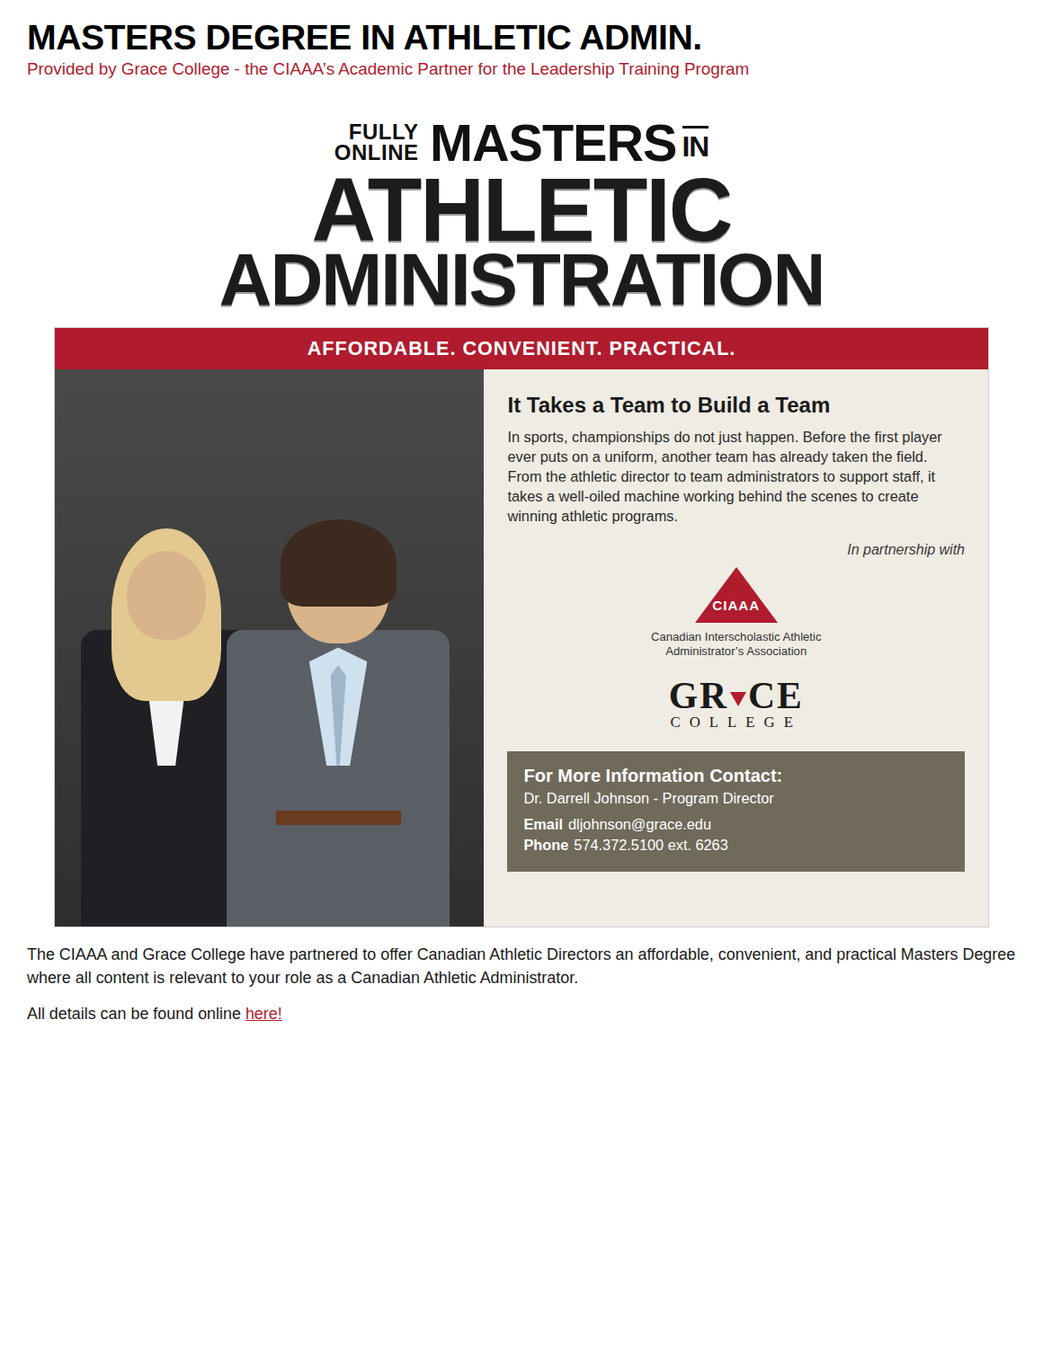MASTERS DEGREE IN ATHLETIC ADMIN.
Provided by Grace College - the CIAAA’s Academic Partner for the Leadership Training Program
FULLY
ONLINE MASTERSIN
ATHLETIC
ADMINISTRATION
AFFORDABLE. CONVENIENT. PRACTICAL.
It Takes a Team to Build a Team
In sports, championships do not just happen. Before the first player ever puts on a uniform, another team has already taken the field. From the athletic director to team administrators to support staff, it takes a well-oiled machine working behind the scenes to create winning athletic programs.
In partnership with
Canadian Interscholastic Athletic
Administrator’s Association
GR CE
COLLEGE
For More Information Contact:
Dr. Darrell Johnson - Program Director
Emaildljohnson@grace.edu
Phone574.372.5100 ext. 6263
The CIAAA and Grace College have partnered to offer Canadian Athletic Directors an affordable, convenient, and practical Masters Degree where all content is relevant to your role as a Canadian Athletic Administrator.
All details can be found online here!